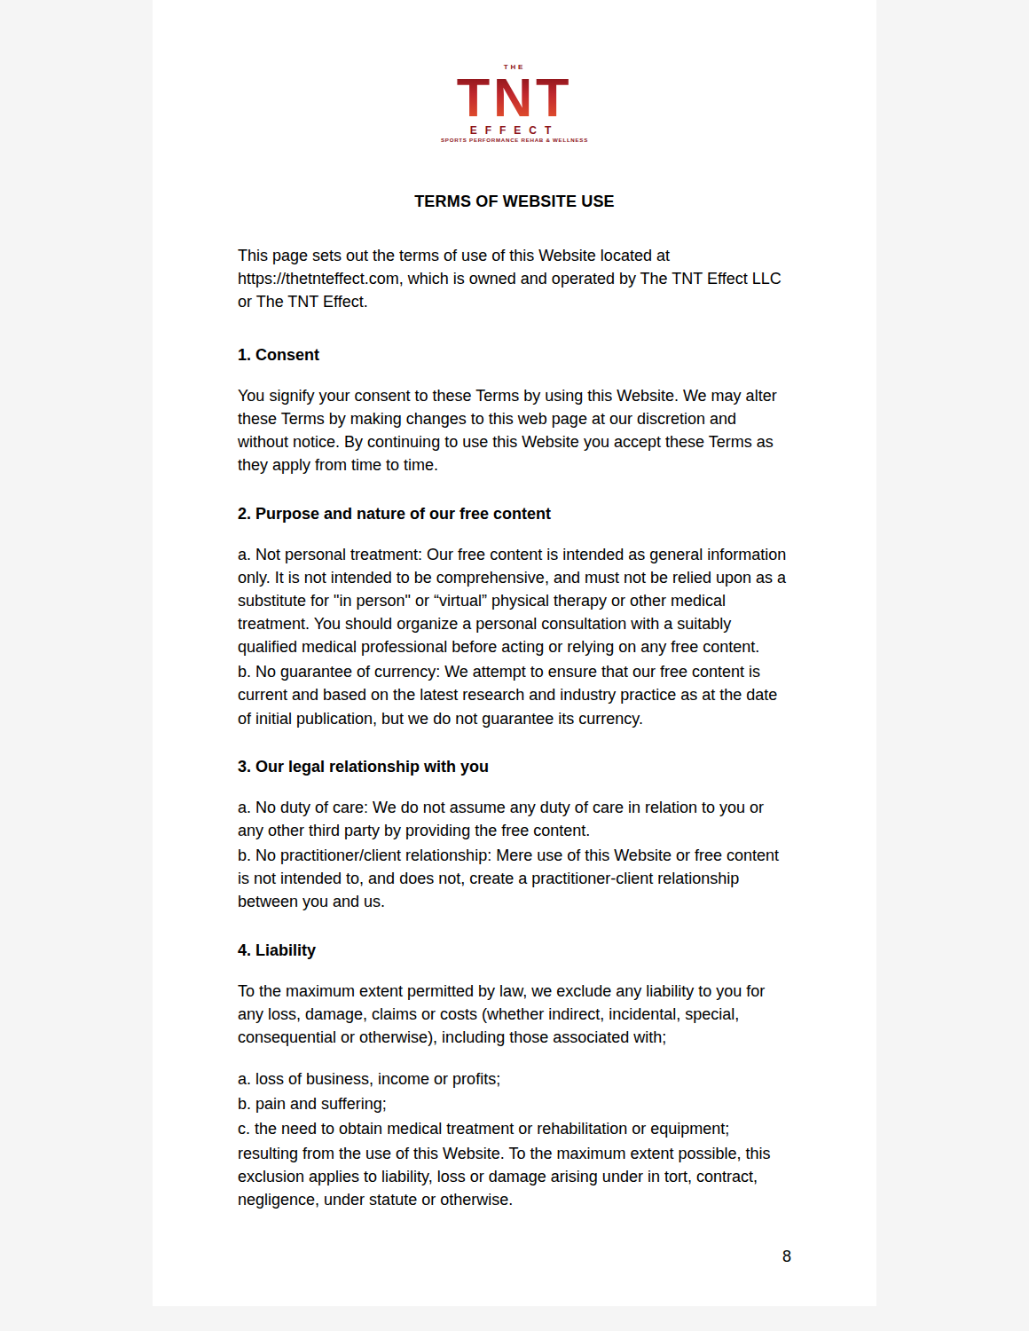THE TNT EFFECT SPORTS PERFORMANCE REHAB & WELLNESS
TERMS OF WEBSITE USE
This page sets out the terms of use of this Website located at https://thetnteffect.com, which is owned and operated by The TNT Effect LLC or The TNT Effect.
1. Consent
You signify your consent to these Terms by using this Website. We may alter these Terms by making changes to this web page at our discretion and without notice. By continuing to use this Website you accept these Terms as they apply from time to time.
2. Purpose and nature of our free content
a. Not personal treatment: Our free content is intended as general information only. It is not intended to be comprehensive, and must not be relied upon as a substitute for "in person" or “virtual” physical therapy or other medical treatment. You should organize a personal consultation with a suitably qualified medical professional before acting or relying on any free content.
b. No guarantee of currency: We attempt to ensure that our free content is current and based on the latest research and industry practice as at the date of initial publication, but we do not guarantee its currency.
3. Our legal relationship with you
a. No duty of care: We do not assume any duty of care in relation to you or any other third party by providing the free content.
b. No practitioner/client relationship: Mere use of this Website or free content is not intended to, and does not, create a practitioner-client relationship between you and us.
4. Liability
To the maximum extent permitted by law, we exclude any liability to you for any loss, damage, claims or costs (whether indirect, incidental, special, consequential or otherwise), including those associated with;
a. loss of business, income or profits;
b. pain and suffering;
c. the need to obtain medical treatment or rehabilitation or equipment;
resulting from the use of this Website. To the maximum extent possible, this exclusion applies to liability, loss or damage arising under in tort, contract, negligence, under statute or otherwise.
8